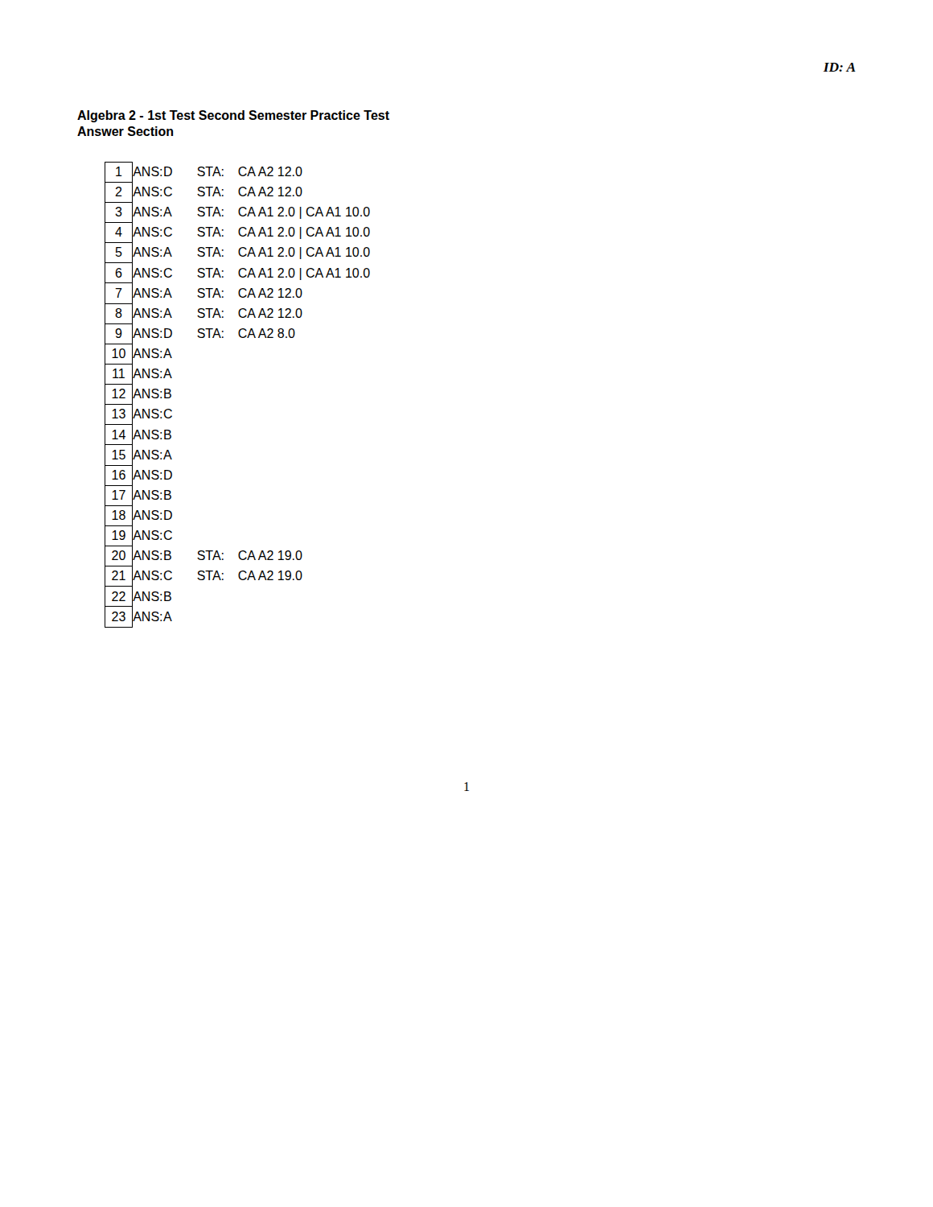ID: A
Algebra 2 - 1st Test Second Semester Practice Test
Answer Section
| 1 | ANS: | D | STA: | CA A2 12.0 |
| 2 | ANS: | C | STA: | CA A2 12.0 |
| 3 | ANS: | A | STA: | CA A1 2.0 / CA A1 10.0 |
| 4 | ANS: | C | STA: | CA A1 2.0 / CA A1 10.0 |
| 5 | ANS: | A | STA: | CA A1 2.0 / CA A1 10.0 |
| 6 | ANS: | C | STA: | CA A1 2.0 / CA A1 10.0 |
| 7 | ANS: | A | STA: | CA A2 12.0 |
| 8 | ANS: | A | STA: | CA A2 12.0 |
| 9 | ANS: | D | STA: | CA A2 8.0 |
| 10 | ANS: | A | | |
| 11 | ANS: | A | | |
| 12 | ANS: | B | | |
| 13 | ANS: | C | | |
| 14 | ANS: | B | | |
| 15 | ANS: | A | | |
| 16 | ANS: | D | | |
| 17 | ANS: | B | | |
| 18 | ANS: | D | | |
| 19 | ANS: | C | | |
| 20 | ANS: | B | STA: | CA A2 19.0 |
| 21 | ANS: | C | STA: | CA A2 19.0 |
| 22 | ANS: | B | | |
| 23 | ANS: | A | | |
1